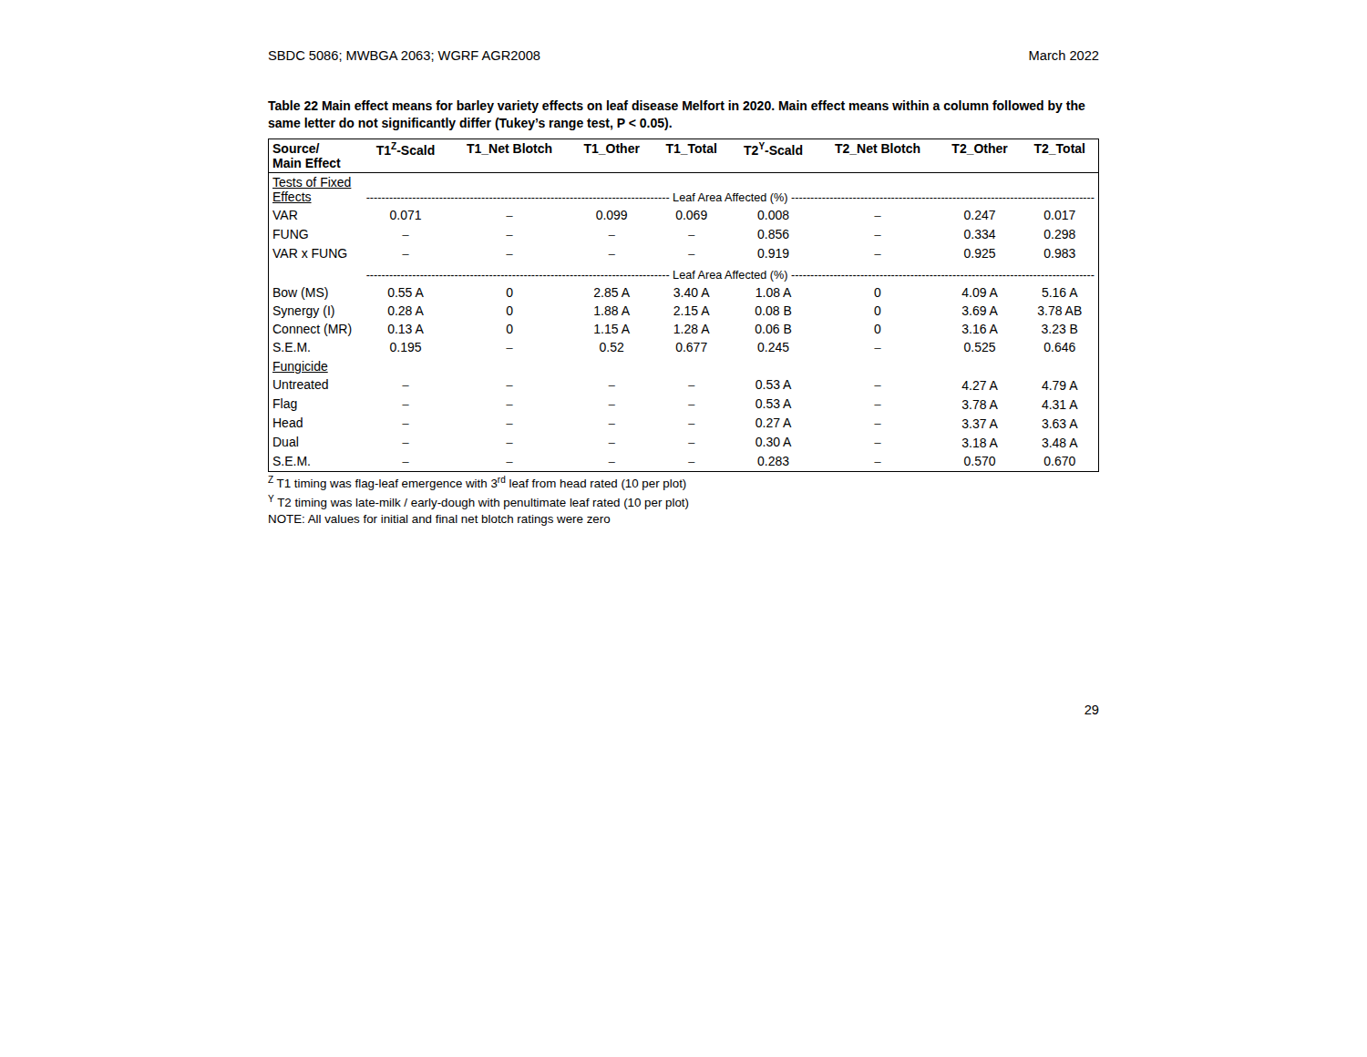SBDC 5086; MWBGA 2063; WGRF AGR2008
March 2022
Table 22 Main effect means for barley variety effects on leaf disease Melfort in 2020. Main effect means within a column followed by the same letter do not significantly differ (Tukey’s range test, P < 0.05).
| Source/ Main Effect | T1 Z -Scald | T1_Net Blotch | T1_Other | T1_Total | T2 Y -Scald | T2_Net Blotch | T2_Other | T2_Total |
| --- | --- | --- | --- | --- | --- | --- | --- | --- |
| Tests of Fixed Effects | ------------------------------------------------------------------------------- Leaf Area Affected (%) ------------------------------------------------------------------------------- |
| VAR | 0.071 | – | 0.099 | 0.069 | 0.008 | – | 0.247 | 0.017 |
| FUNG | – | – | – | – | 0.856 | – | 0.334 | 0.298 |
| VAR x FUNG | – | – | – | – | 0.919 | – | 0.925 | 0.983 |
| | ------------------------------------------------------------------------------- Leaf Area Affected (%) ------------------------------------------------------------------------------- |
| Bow (MS) | 0.55 A | 0 | 2.85 A | 3.40 A | 1.08 A | 0 | 4.09 A | 5.16 A |
| Synergy (I) | 0.28 A | 0 | 1.88 A | 2.15 A | 0.08 B | 0 | 3.69 A | 3.78 AB |
| Connect (MR) | 0.13 A | 0 | 1.15 A | 1.28 A | 0.06 B | 0 | 3.16 A | 3.23 B |
| S.E.M. | 0.195 | – | 0.52 | 0.677 | 0.245 | – | 0.525 | 0.646 |
| Fungicide | | | | | | | | |
| Untreated | – | – | – | – | 0.53 A | – | 4.27 A | 4.79 A |
| Flag | – | – | – | – | 0.53 A | – | 3.78 A | 4.31 A |
| Head | – | – | – | – | 0.27 A | – | 3.37 A | 3.63 A |
| Dual | – | – | – | – | 0.30 A | – | 3.18 A | 3.48 A |
| S.E.M. | – | – | – | – | 0.283 | – | 0.570 | 0.670 |
Z T1 timing was flag-leaf emergence with 3rd leaf from head rated (10 per plot)
Y T2 timing was late-milk / early-dough with penultimate leaf rated (10 per plot)
NOTE: All values for initial and final net blotch ratings were zero
29